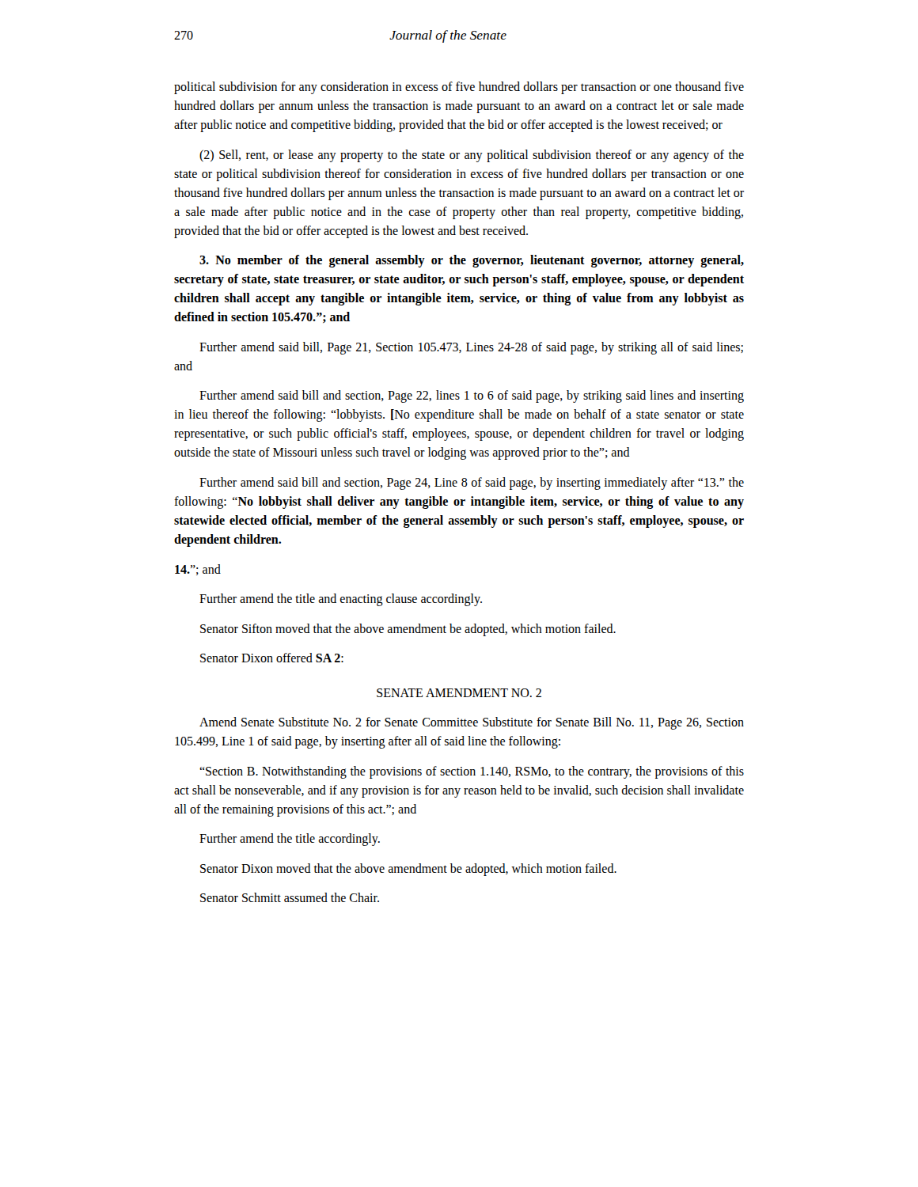270 Journal of the Senate
political subdivision for any consideration in excess of five hundred dollars per transaction or one thousand five hundred dollars per annum unless the transaction is made pursuant to an award on a contract let or sale made after public notice and competitive bidding, provided that the bid or offer accepted is the lowest received; or
(2) Sell, rent, or lease any property to the state or any political subdivision thereof or any agency of the state or political subdivision thereof for consideration in excess of five hundred dollars per transaction or one thousand five hundred dollars per annum unless the transaction is made pursuant to an award on a contract let or a sale made after public notice and in the case of property other than real property, competitive bidding, provided that the bid or offer accepted is the lowest and best received.
3. No member of the general assembly or the governor, lieutenant governor, attorney general, secretary of state, state treasurer, or state auditor, or such person's staff, employee, spouse, or dependent children shall accept any tangible or intangible item, service, or thing of value from any lobbyist as defined in section 105.470.”; and
Further amend said bill, Page 21, Section 105.473, Lines 24-28 of said page, by striking all of said lines; and
Further amend said bill and section, Page 22, lines 1 to 6 of said page, by striking said lines and inserting in lieu thereof the following: “lobbyists. [No expenditure shall be made on behalf of a state senator or state representative, or such public official's staff, employees, spouse, or dependent children for travel or lodging outside the state of Missouri unless such travel or lodging was approved prior to the”; and
Further amend said bill and section, Page 24, Line 8 of said page, by inserting immediately after “13.” the following: “No lobbyist shall deliver any tangible or intangible item, service, or thing of value to any statewide elected official, member of the general assembly or such person's staff, employee, spouse, or dependent children.
14.”; and
Further amend the title and enacting clause accordingly.
Senator Sifton moved that the above amendment be adopted, which motion failed.
Senator Dixon offered SA 2:
SENATE AMENDMENT NO. 2
Amend Senate Substitute No. 2 for Senate Committee Substitute for Senate Bill No. 11, Page 26, Section 105.499, Line 1 of said page, by inserting after all of said line the following:
“Section B. Notwithstanding the provisions of section 1.140, RSMo, to the contrary, the provisions of this act shall be nonseverable, and if any provision is for any reason held to be invalid, such decision shall invalidate all of the remaining provisions of this act.”; and
Further amend the title accordingly.
Senator Dixon moved that the above amendment be adopted, which motion failed.
Senator Schmitt assumed the Chair.